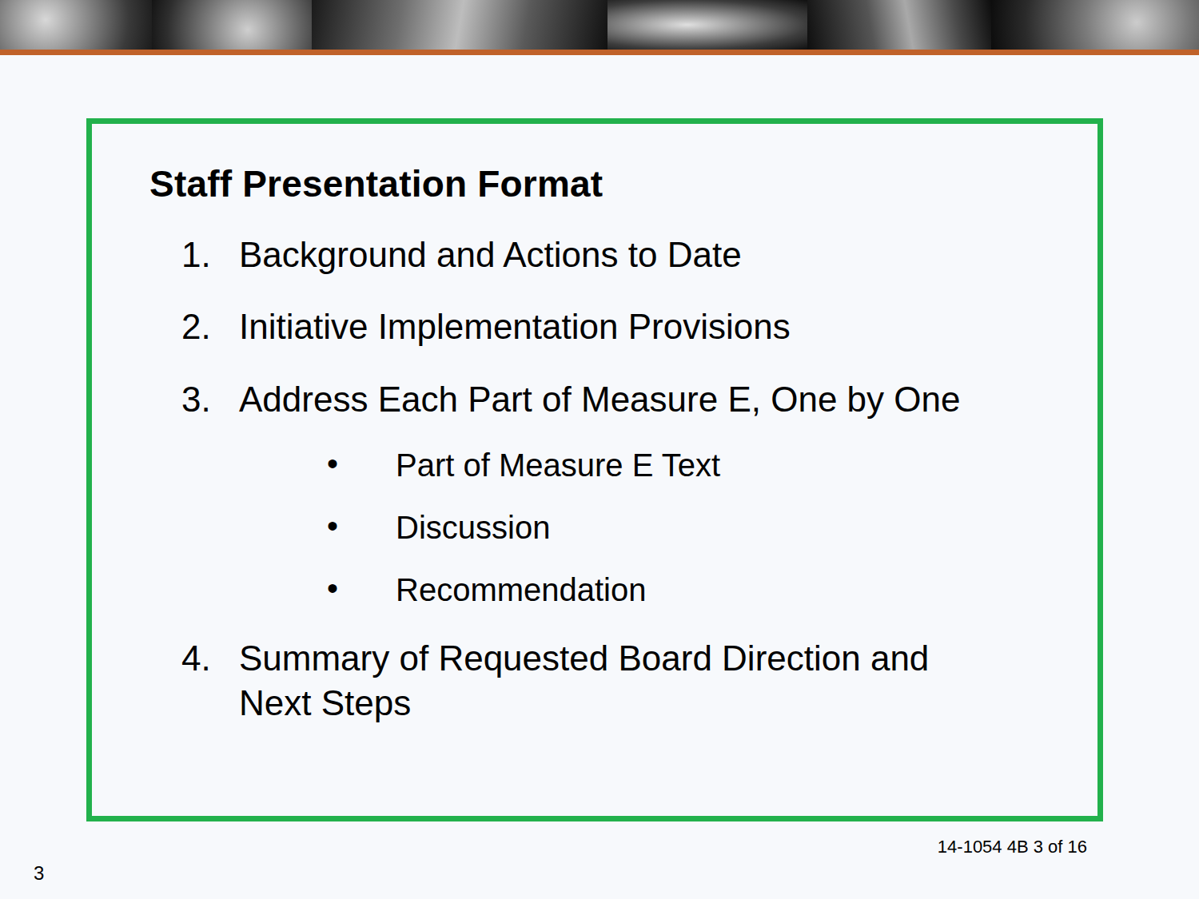Staff Presentation Format
Background and Actions to Date
Initiative Implementation Provisions
Address Each Part of Measure E, One by One
Part of Measure E Text
Discussion
Recommendation
Summary of Requested Board Direction and Next Steps
14-1054 4B 3 of 16
3